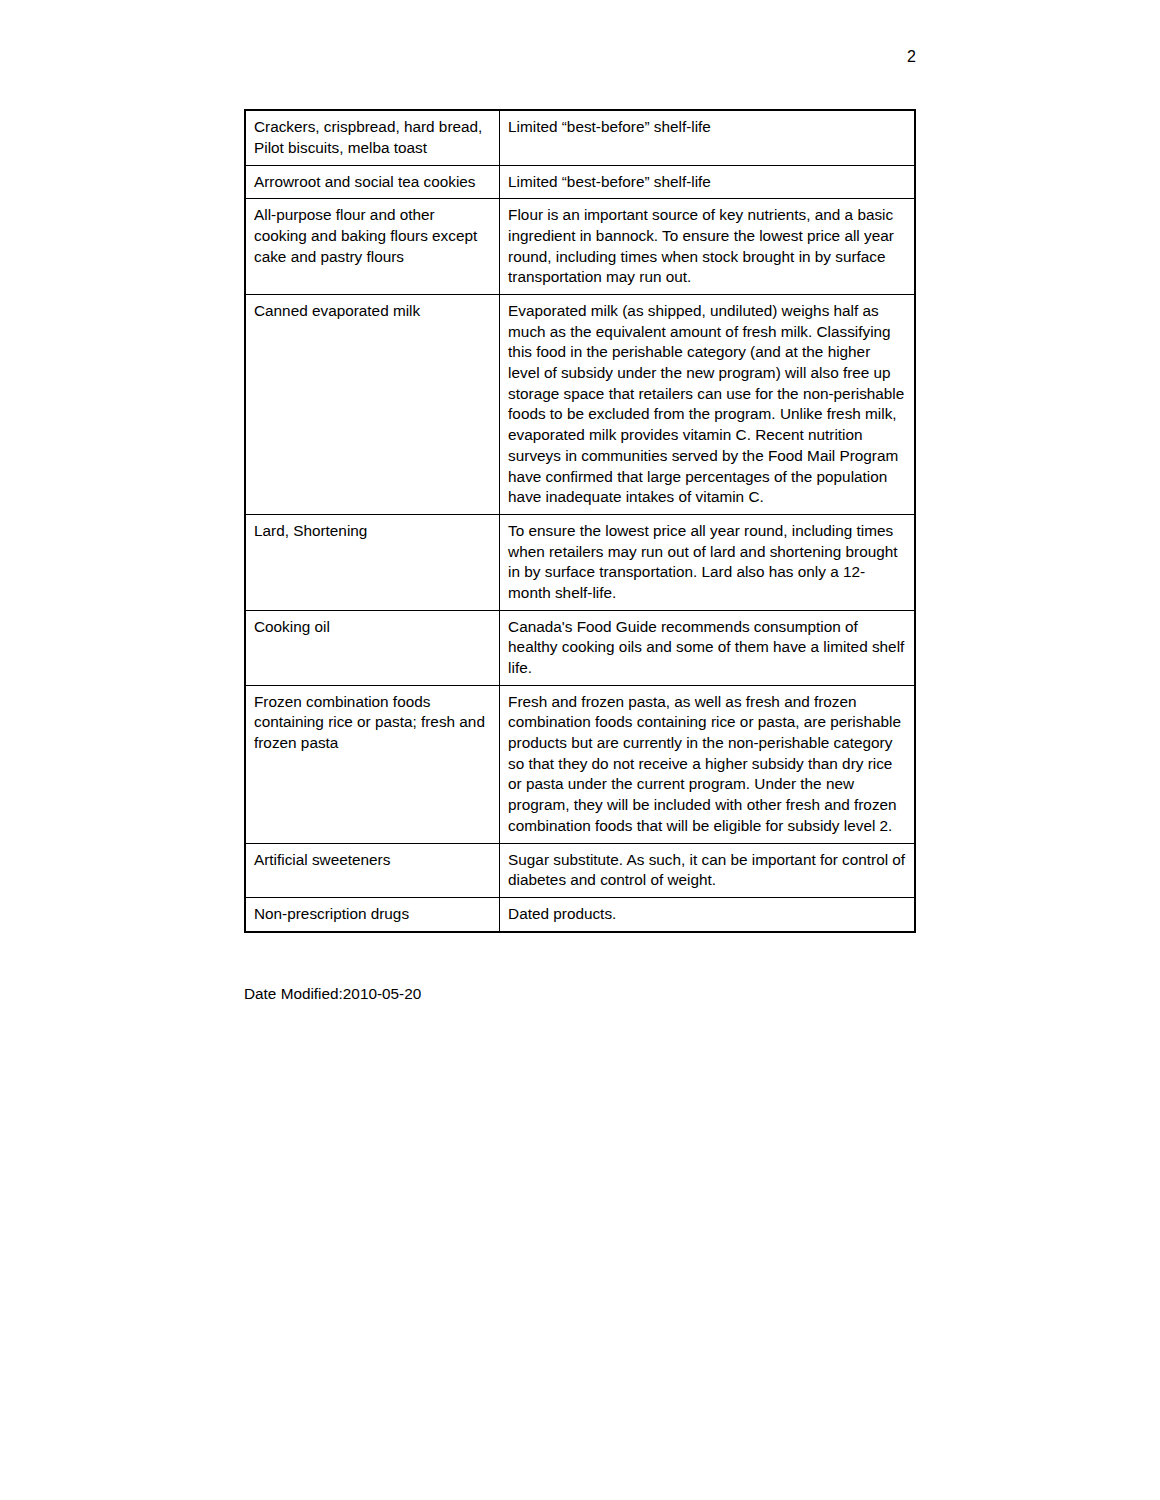2
| Crackers, crispbread, hard bread, Pilot biscuits, melba toast | Limited “best-before” shelf-life |
| Arrowroot and social tea cookies | Limited “best-before” shelf-life |
| All-purpose flour and other cooking and baking flours except cake and pastry flours | Flour is an important source of key nutrients, and a basic ingredient in bannock. To ensure the lowest price all year round, including times when stock brought in by surface transportation may run out. |
| Canned evaporated milk | Evaporated milk (as shipped, undiluted) weighs half as much as the equivalent amount of fresh milk. Classifying this food in the perishable category (and at the higher level of subsidy under the new program) will also free up storage space that retailers can use for the non-perishable foods to be excluded from the program. Unlike fresh milk, evaporated milk provides vitamin C. Recent nutrition surveys in communities served by the Food Mail Program have confirmed that large percentages of the population have inadequate intakes of vitamin C. |
| Lard, Shortening | To ensure the lowest price all year round, including times when retailers may run out of lard and shortening brought in by surface transportation. Lard also has only a 12-month shelf-life. |
| Cooking oil | Canada's Food Guide recommends consumption of healthy cooking oils and some of them have a limited shelf life. |
| Frozen combination foods containing rice or pasta; fresh and frozen pasta | Fresh and frozen pasta, as well as fresh and frozen combination foods containing rice or pasta, are perishable products but are currently in the non-perishable category so that they do not receive a higher subsidy than dry rice or pasta under the current program. Under the new program, they will be included with other fresh and frozen combination foods that will be eligible for subsidy level 2. |
| Artificial sweeteners | Sugar substitute. As such, it can be important for control of diabetes and control of weight. |
| Non-prescription drugs | Dated products. |
Date Modified:2010-05-20